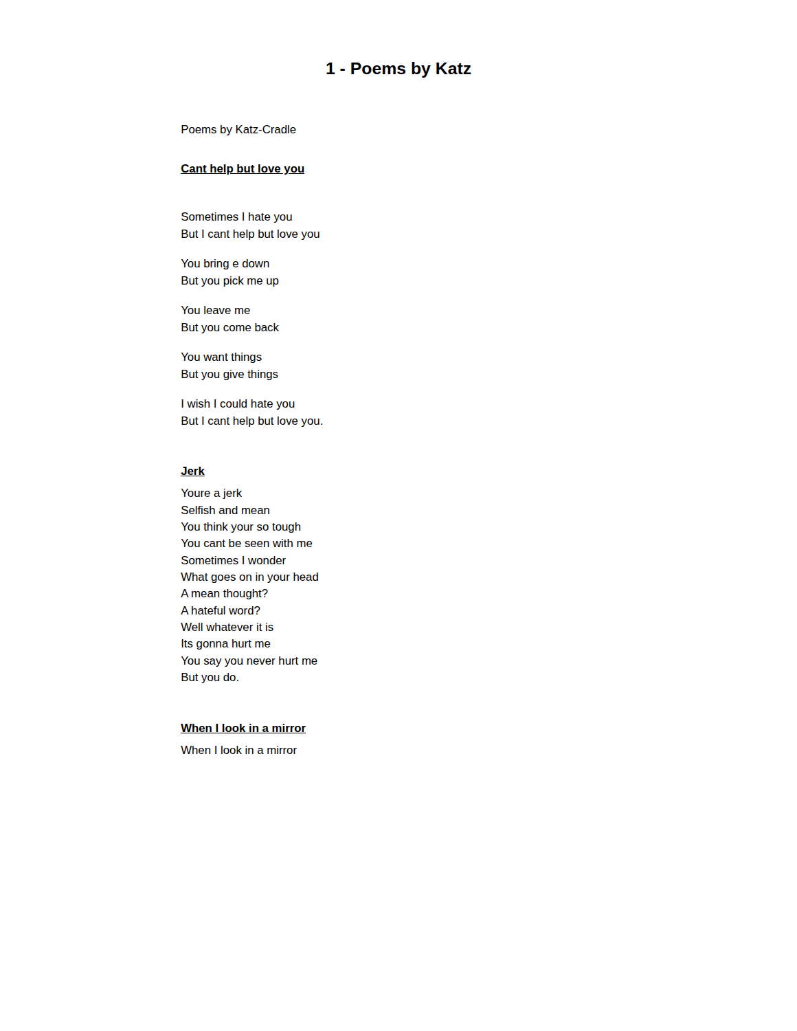1 - Poems by Katz
Poems by Katz-Cradle
Cant help but love you
Sometimes I hate you
But I cant help but love you
You bring e down
But you pick me up
You leave me
But you come back
You want things
But you give things
I wish I could hate you
But I cant help but love you.
Jerk
Youre a jerk
Selfish and mean
You think your so tough
You cant be seen with me
Sometimes I wonder
What goes on in your head
A mean thought?
A hateful word?
Well whatever it is
Its gonna hurt me
You say you never hurt me
But you do.
When I look in a mirror
When I look in a mirror